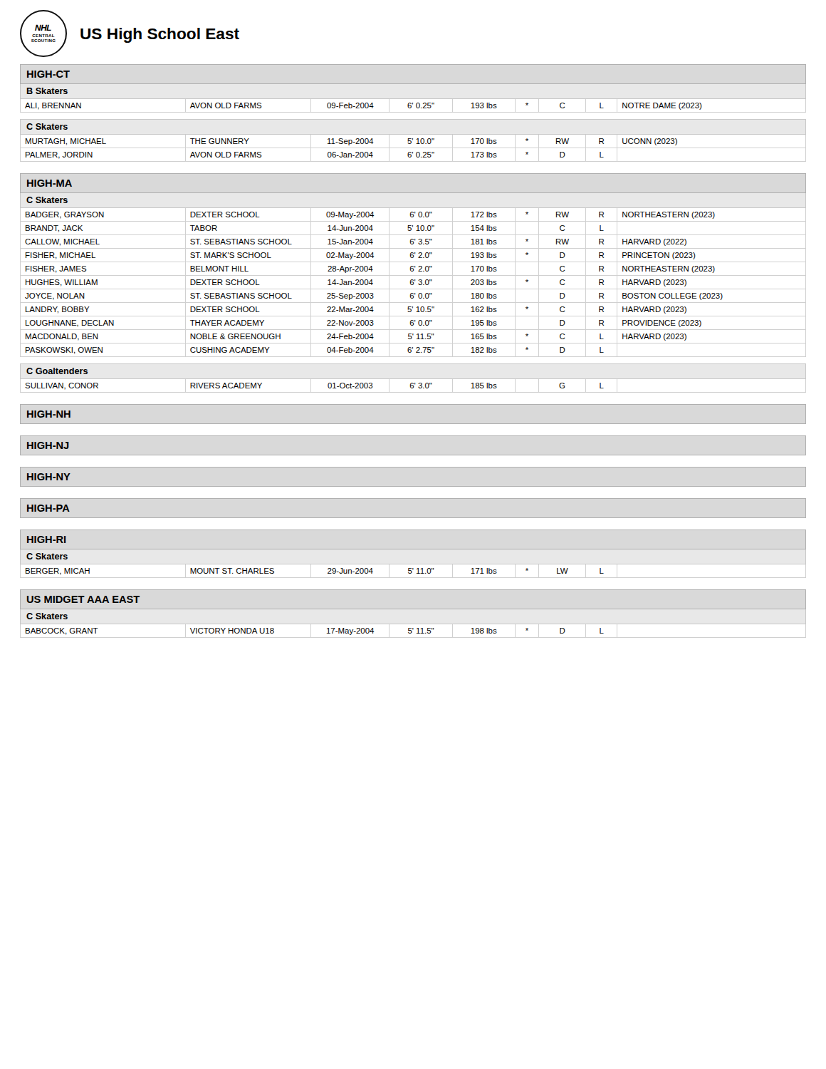NHL
CENTRAL
SCOUTING
US High School East
| HIGH-CT |
| B Skaters |
| ALI, BRENNAN | AVON OLD FARMS | 09-Feb-2004 | 6' 0.25" | 193 lbs | * | C | L | NOTRE DAME (2023) |
| C Skaters |
| MURTAGH, MICHAEL | THE GUNNERY | 11-Sep-2004 | 5' 10.0" | 170 lbs | * | RW | R | UCONN (2023) |
| PALMER, JORDIN | AVON OLD FARMS | 06-Jan-2004 | 6' 0.25" | 173 lbs | * | D | L | |
| HIGH-MA |
| C Skaters |
| BADGER, GRAYSON | DEXTER SCHOOL | 09-May-2004 | 6' 0.0" | 172 lbs | * | RW | R | NORTHEASTERN (2023) |
| BRANDT, JACK | TABOR | 14-Jun-2004 | 5' 10.0" | 154 lbs | | C | L | |
| CALLOW, MICHAEL | ST. SEBASTIANS SCHOOL | 15-Jan-2004 | 6' 3.5" | 181 lbs | * | RW | R | HARVARD (2022) |
| FISHER, MICHAEL | ST. MARK'S SCHOOL | 02-May-2004 | 6' 2.0" | 193 lbs | * | D | R | PRINCETON (2023) |
| FISHER, JAMES | BELMONT HILL | 28-Apr-2004 | 6' 2.0" | 170 lbs | | C | R | NORTHEASTERN (2023) |
| HUGHES, WILLIAM | DEXTER SCHOOL | 14-Jan-2004 | 6' 3.0" | 203 lbs | * | C | R | HARVARD (2023) |
| JOYCE, NOLAN | ST. SEBASTIANS SCHOOL | 25-Sep-2003 | 6' 0.0" | 180 lbs | | D | R | BOSTON COLLEGE (2023) |
| LANDRY, BOBBY | DEXTER SCHOOL | 22-Mar-2004 | 5' 10.5" | 162 lbs | * | C | R | HARVARD (2023) |
| LOUGHNANE, DECLAN | THAYER ACADEMY | 22-Nov-2003 | 6' 0.0" | 195 lbs | | D | R | PROVIDENCE (2023) |
| MACDONALD, BEN | NOBLE & GREENOUGH | 24-Feb-2004 | 5' 11.5" | 165 lbs | * | C | L | HARVARD (2023) |
| PASKOWSKI, OWEN | CUSHING ACADEMY | 04-Feb-2004 | 6' 2.75" | 182 lbs | * | D | L | |
| C Goaltenders |
| SULLIVAN, CONOR | RIVERS ACADEMY | 01-Oct-2003 | 6' 3.0" | 185 lbs | | G | L | |
| HIGH-NH |
| HIGH-NJ |
| HIGH-NY |
| HIGH-PA |
| HIGH-RI |
| C Skaters |
| BERGER, MICAH | MOUNT ST. CHARLES | 29-Jun-2004 | 5' 11.0" | 171 lbs | * | LW | L | |
| US MIDGET AAA EAST |
| C Skaters |
| BABCOCK, GRANT | VICTORY HONDA U18 | 17-May-2004 | 5' 11.5" | 198 lbs | * | D | L | |